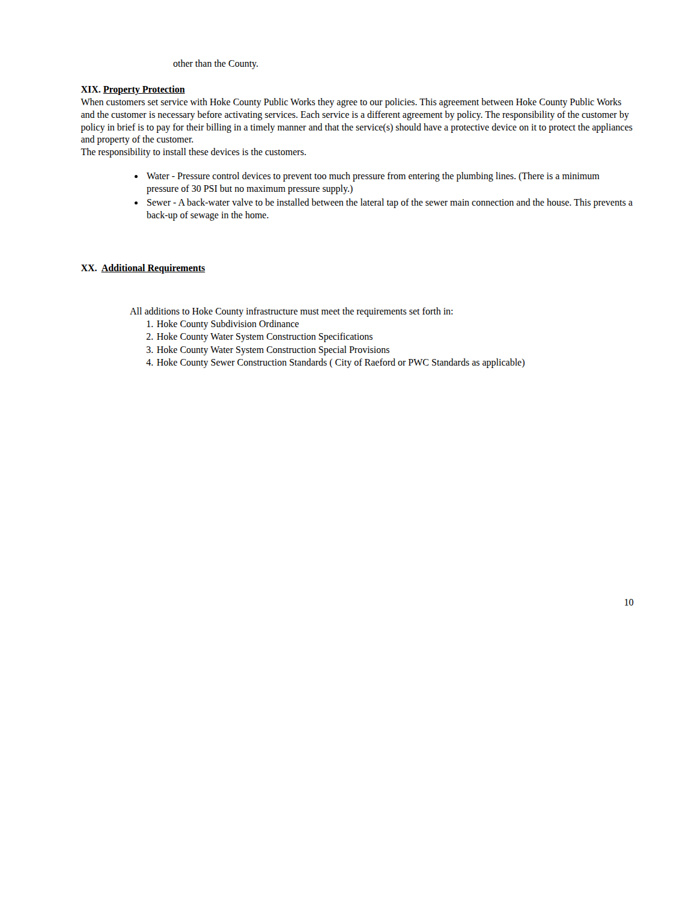other than the County.
XIX. Property Protection
When customers set service with Hoke County Public Works they agree to our policies. This agreement between Hoke County Public Works and the customer is necessary before activating services. Each service is a different agreement by policy. The responsibility of the customer by policy in brief is to pay for their billing in a timely manner and that the service(s) should have a protective device on it to protect the appliances and property of the customer.
The responsibility to install these devices is the customers.
Water - Pressure control devices to prevent too much pressure from entering the plumbing lines. (There is a minimum pressure of 30 PSI but no maximum pressure supply.)
Sewer - A back-water valve to be installed between the lateral tap of the sewer main connection and the house. This prevents a back-up of sewage in the home.
XX. Additional Requirements
All additions to Hoke County infrastructure must meet the requirements set forth in:
Hoke County Subdivision Ordinance
Hoke County Water System Construction Specifications
Hoke County Water System Construction Special Provisions
Hoke County Sewer Construction Standards ( City of Raeford or PWC Standards as applicable)
10